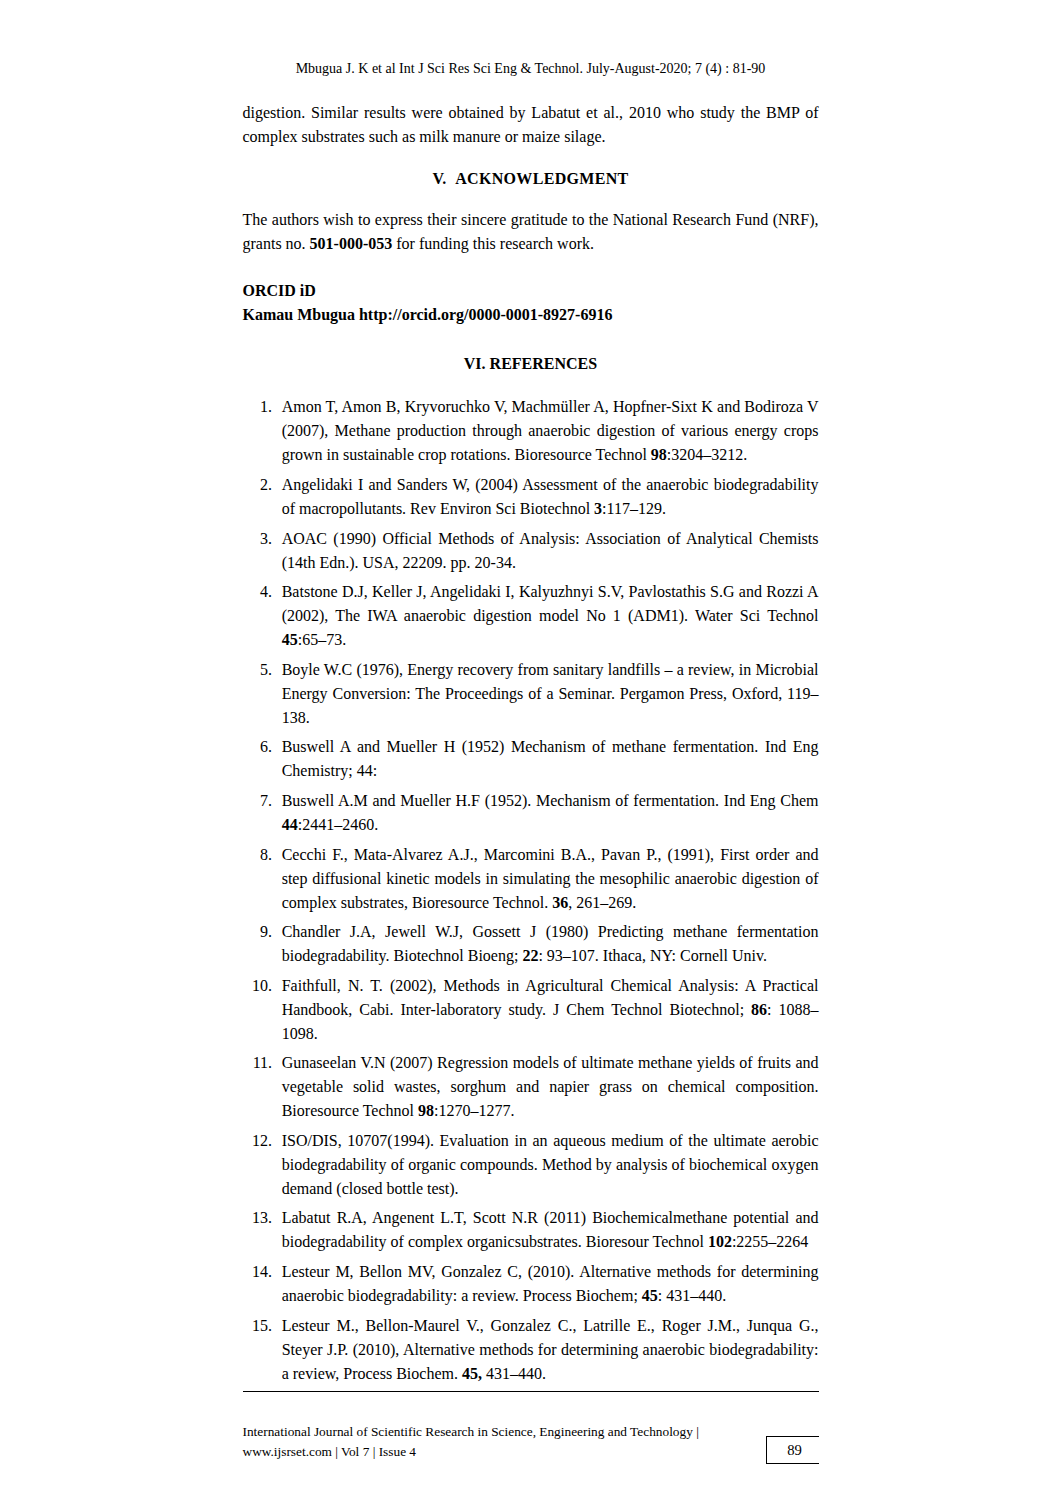Mbugua J. K et al Int J Sci Res Sci Eng & Technol. July-August-2020; 7 (4) : 81-90
digestion. Similar results were obtained by Labatut et al., 2010 who study the BMP of complex substrates such as milk manure or maize silage.
V. ACKNOWLEDGMENT
The authors wish to express their sincere gratitude to the National Research Fund (NRF), grants no. 501-000-053 for funding this research work.
ORCID iD
Kamau Mbugua http://orcid.org/0000-0001-8927-6916
VI. REFERENCES
Amon T, Amon B, Kryvoruchko V, Machmüller A, Hopfner-Sixt K and Bodiroza V (2007), Methane production through anaerobic digestion of various energy crops grown in sustainable crop rotations. Bioresource Technol 98:3204–3212.
Angelidaki I and Sanders W, (2004) Assessment of the anaerobic biodegradability of macropollutants. Rev Environ Sci Biotechnol 3:117–129.
AOAC (1990) Official Methods of Analysis: Association of Analytical Chemists (14th Edn.). USA, 22209. pp. 20-34.
Batstone D.J, Keller J, Angelidaki I, Kalyuzhnyi S.V, Pavlostathis S.G and Rozzi A (2002), The IWA anaerobic digestion model No 1 (ADM1). Water Sci Technol 45:65–73.
Boyle W.C (1976), Energy recovery from sanitary landfills – a review, in Microbial Energy Conversion: The Proceedings of a Seminar. Pergamon Press, Oxford, 119–138.
Buswell A and Mueller H (1952) Mechanism of methane fermentation. Ind Eng Chemistry; 44:
Buswell A.M and Mueller H.F (1952). Mechanism of fermentation. Ind Eng Chem 44:2441–2460.
Cecchi F., Mata-Alvarez A.J., Marcomini B.A., Pavan P., (1991), First order and step diffusional kinetic models in simulating the mesophilic anaerobic digestion of complex substrates, Bioresource Technol. 36, 261–269.
Chandler J.A, Jewell W.J, Gossett J (1980) Predicting methane fermentation biodegradability. Biotechnol Bioeng; 22: 93–107. Ithaca, NY: Cornell Univ.
Faithfull, N. T. (2002), Methods in Agricultural Chemical Analysis: A Practical Handbook, Cabi. Inter-laboratory study. J Chem Technol Biotechnol; 86: 1088–1098.
Gunaseelan V.N (2007) Regression models of ultimate methane yields of fruits and vegetable solid wastes, sorghum and napier grass on chemical composition. Bioresource Technol 98:1270–1277.
ISO/DIS, 10707(1994). Evaluation in an aqueous medium of the ultimate aerobic biodegradability of organic compounds. Method by analysis of biochemical oxygen demand (closed bottle test).
Labatut R.A, Angenent L.T, Scott N.R (2011) Biochemicalmethane potential and biodegradability of complex organicsubstrates. Bioresour Technol 102:2255–2264
Lesteur M, Bellon MV, Gonzalez C, (2010). Alternative methods for determining anaerobic biodegradability: a review. Process Biochem; 45: 431–440.
Lesteur M., Bellon-Maurel V., Gonzalez C., Latrille E., Roger J.M., Junqua G., Steyer J.P. (2010), Alternative methods for determining anaerobic biodegradability: a review, Process Biochem. 45, 431–440.
International Journal of Scientific Research in Science, Engineering and Technology | www.ijsrset.com | Vol 7 | Issue 4
89